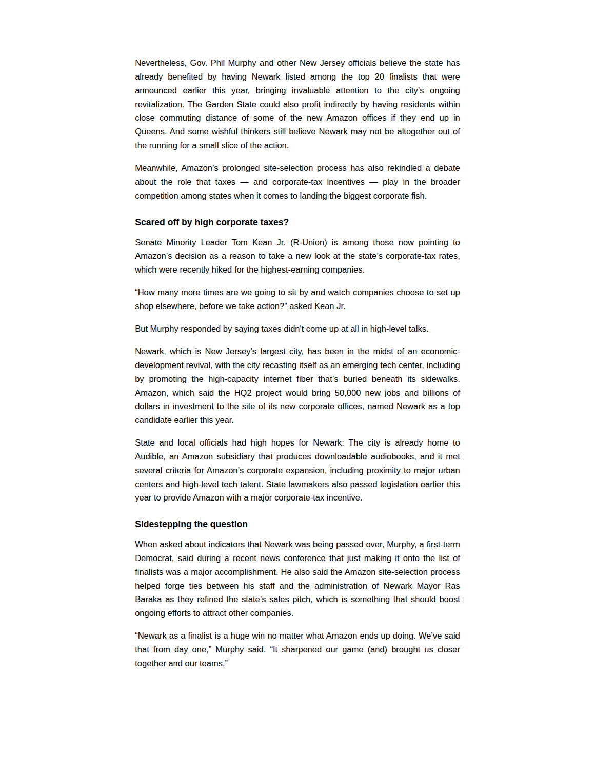Nevertheless, Gov. Phil Murphy and other New Jersey officials believe the state has already benefited by having Newark listed among the top 20 finalists that were announced earlier this year, bringing invaluable attention to the city’s ongoing revitalization. The Garden State could also profit indirectly by having residents within close commuting distance of some of the new Amazon offices if they end up in Queens. And some wishful thinkers still believe Newark may not be altogether out of the running for a small slice of the action.
Meanwhile, Amazon’s prolonged site-selection process has also rekindled a debate about the role that taxes — and corporate-tax incentives — play in the broader competition among states when it comes to landing the biggest corporate fish.
Scared off by high corporate taxes?
Senate Minority Leader Tom Kean Jr. (R-Union) is among those now pointing to Amazon’s decision as a reason to take a new look at the state’s corporate-tax rates, which were recently hiked for the highest-earning companies.
“How many more times are we going to sit by and watch companies choose to set up shop elsewhere, before we take action?” asked Kean Jr.
But Murphy responded by saying taxes didn't come up at all in high-level talks.
Newark, which is New Jersey’s largest city, has been in the midst of an economic-development revival, with the city recasting itself as an emerging tech center, including by promoting the high-capacity internet fiber that’s buried beneath its sidewalks. Amazon, which said the HQ2 project would bring 50,000 new jobs and billions of dollars in investment to the site of its new corporate offices, named Newark as a top candidate earlier this year.
State and local officials had high hopes for Newark: The city is already home to Audible, an Amazon subsidiary that produces downloadable audiobooks, and it met several criteria for Amazon’s corporate expansion, including proximity to major urban centers and high-level tech talent. State lawmakers also passed legislation earlier this year to provide Amazon with a major corporate-tax incentive.
Sidestepping the question
When asked about indicators that Newark was being passed over, Murphy, a first-term Democrat, said during a recent news conference that just making it onto the list of finalists was a major accomplishment. He also said the Amazon site-selection process helped forge ties between his staff and the administration of Newark Mayor Ras Baraka as they refined the state’s sales pitch, which is something that should boost ongoing efforts to attract other companies.
“Newark as a finalist is a huge win no matter what Amazon ends up doing. We’ve said that from day one,” Murphy said. “It sharpened our game (and) brought us closer together and our teams.”